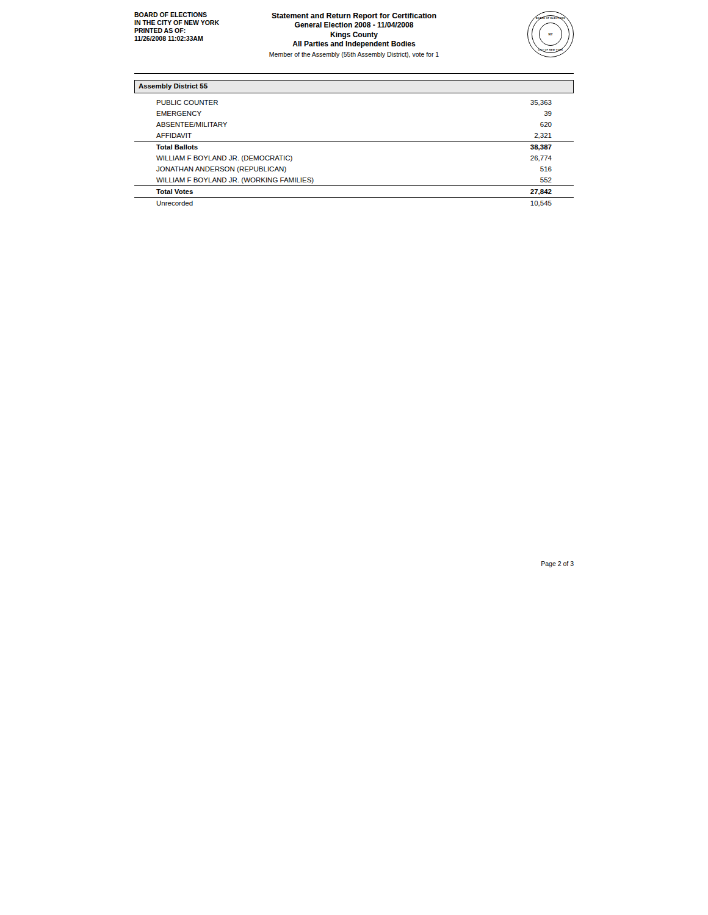BOARD OF ELECTIONS
IN THE CITY OF NEW YORK
PRINTED AS OF:
11/26/2008 11:02:33AM
Statement and Return Report for Certification
General Election 2008 - 11/04/2008
Kings County
All Parties and Independent Bodies
Member of the Assembly (55th Assembly District), vote for 1
BOARD OF ELECTIONS
NY
CITY OF NEW YORK
Assembly District 55
| PUBLIC COUNTER | 35,363 |
| EMERGENCY | 39 |
| ABSENTEE/MILITARY | 620 |
| AFFIDAVIT | 2,321 |
| Total Ballots | 38,387 |
| WILLIAM F BOYLAND JR. (DEMOCRATIC) | 26,774 |
| JONATHAN ANDERSON (REPUBLICAN) | 516 |
| WILLIAM F BOYLAND JR. (WORKING FAMILIES) | 552 |
| Total Votes | 27,842 |
| Unrecorded | 10,545 |
Page 2 of 3